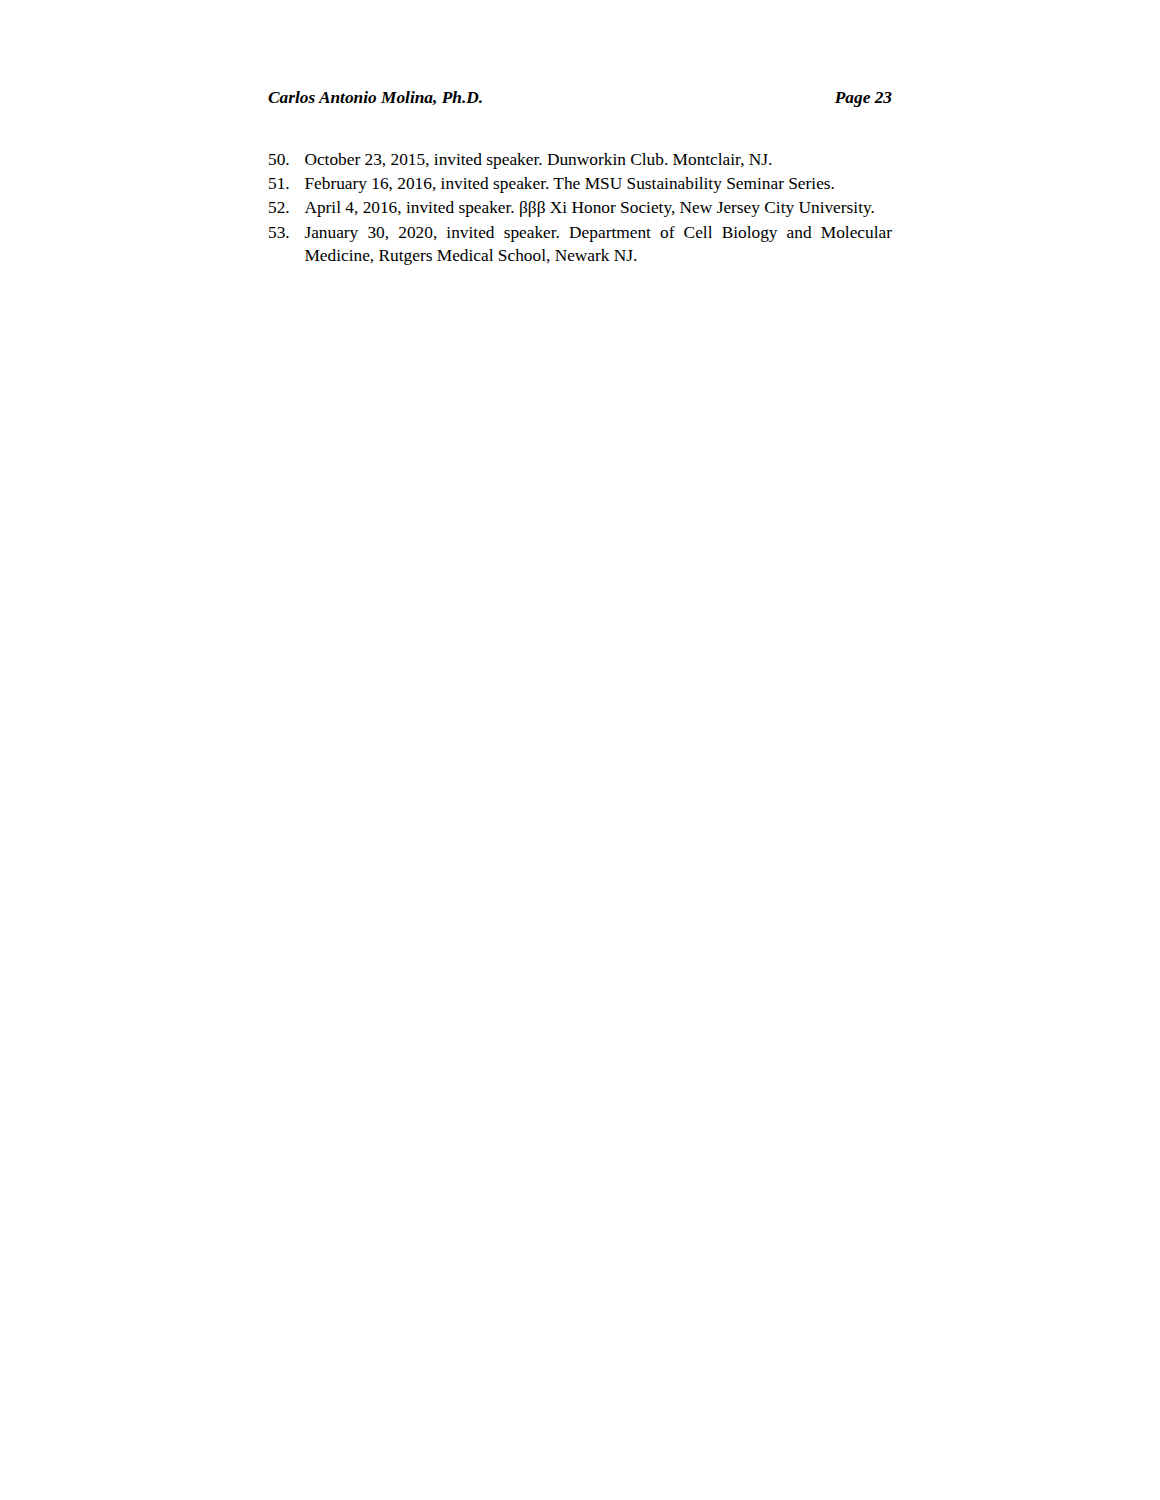Carlos Antonio Molina, Ph.D. Page 23
50. October 23, 2015, invited speaker. Dunworkin Club. Montclair, NJ.
51. February 16, 2016, invited speaker. The MSU Sustainability Seminar Series.
52. April 4, 2016, invited speaker. βββ Xi Honor Society, New Jersey City University.
53. January 30, 2020, invited speaker. Department of Cell Biology and Molecular Medicine, Rutgers Medical School, Newark NJ.